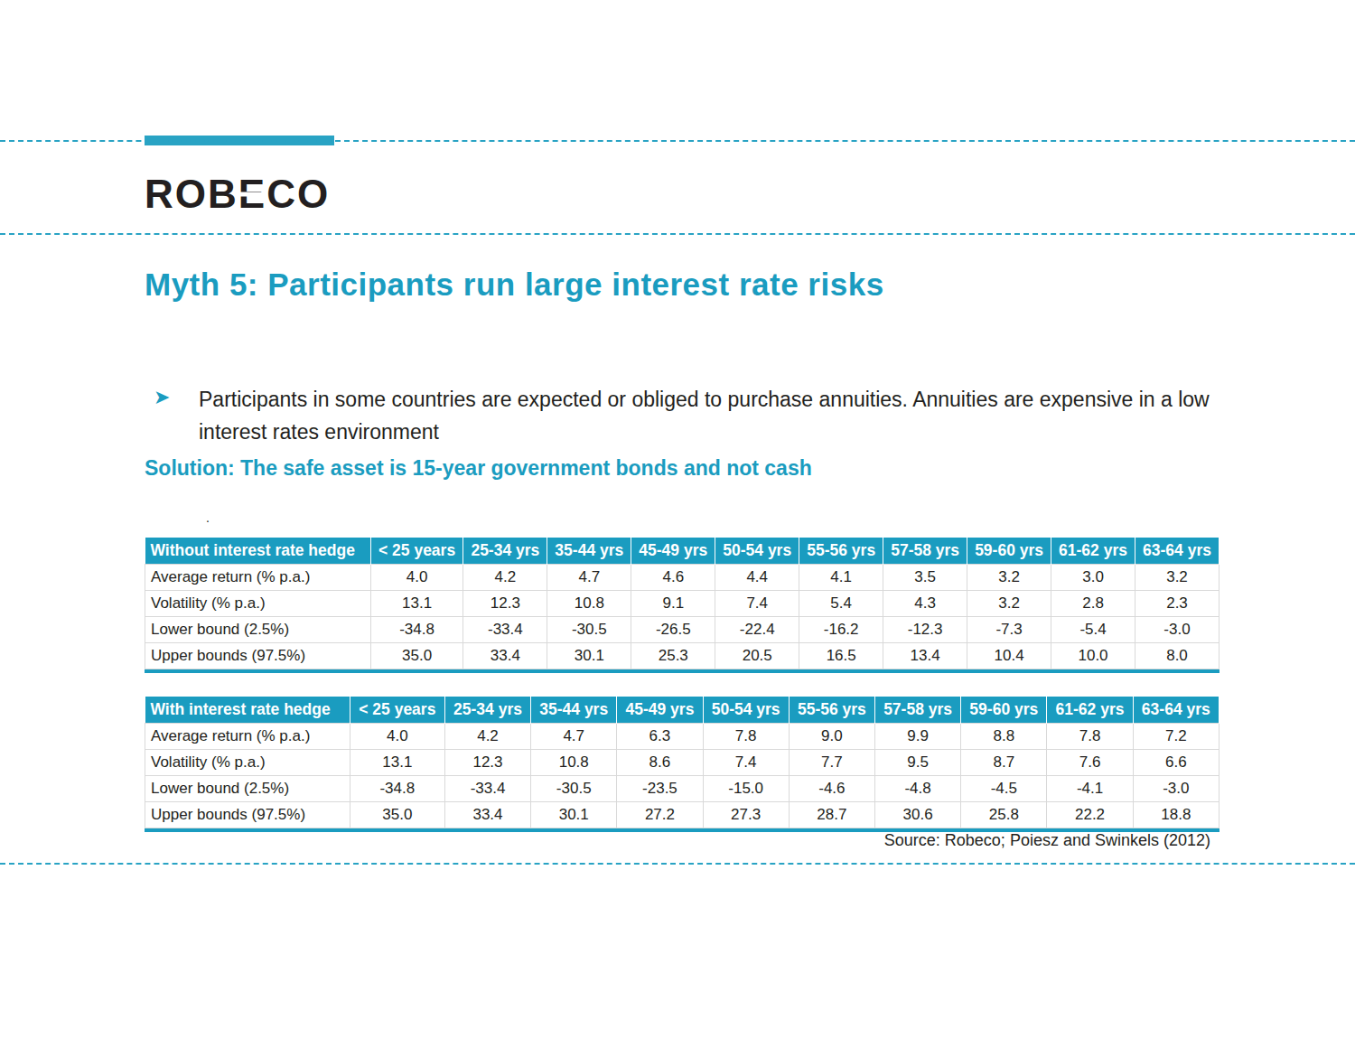ROBECO
Myth 5: Participants run large interest rate risks
➤
Participants in some countries are expected or obliged to purchase annuities. Annuities are expensive in a low interest rates environment
Solution: The safe asset is 15-year government bonds and not cash
.
| Without interest rate hedge | < 25 years | 25-34 yrs | 35-44 yrs | 45-49 yrs | 50-54 yrs | 55-56 yrs | 57-58 yrs | 59-60 yrs | 61-62 yrs | 63-64 yrs |
| --- | --- | --- | --- | --- | --- | --- | --- | --- | --- | --- |
| Average return (% p.a.) | 4.0 | 4.2 | 4.7 | 4.6 | 4.4 | 4.1 | 3.5 | 3.2 | 3.0 | 3.2 |
| Volatility (% p.a.) | 13.1 | 12.3 | 10.8 | 9.1 | 7.4 | 5.4 | 4.3 | 3.2 | 2.8 | 2.3 |
| Lower bound (2.5%) | -34.8 | -33.4 | -30.5 | -26.5 | -22.4 | -16.2 | -12.3 | -7.3 | -5.4 | -3.0 |
| Upper bounds (97.5%) | 35.0 | 33.4 | 30.1 | 25.3 | 20.5 | 16.5 | 13.4 | 10.4 | 10.0 | 8.0 |
| With interest rate hedge | < 25 years | 25-34 yrs | 35-44 yrs | 45-49 yrs | 50-54 yrs | 55-56 yrs | 57-58 yrs | 59-60 yrs | 61-62 yrs | 63-64 yrs |
| --- | --- | --- | --- | --- | --- | --- | --- | --- | --- | --- |
| Average return (% p.a.) | 4.0 | 4.2 | 4.7 | 6.3 | 7.8 | 9.0 | 9.9 | 8.8 | 7.8 | 7.2 |
| Volatility (% p.a.) | 13.1 | 12.3 | 10.8 | 8.6 | 7.4 | 7.7 | 9.5 | 8.7 | 7.6 | 6.6 |
| Lower bound (2.5%) | -34.8 | -33.4 | -30.5 | -23.5 | -15.0 | -4.6 | -4.8 | -4.5 | -4.1 | -3.0 |
| Upper bounds (97.5%) | 35.0 | 33.4 | 30.1 | 27.2 | 27.3 | 28.7 | 30.6 | 25.8 | 22.2 | 18.8 |
Source: Robeco; Poiesz and Swinkels (2012)